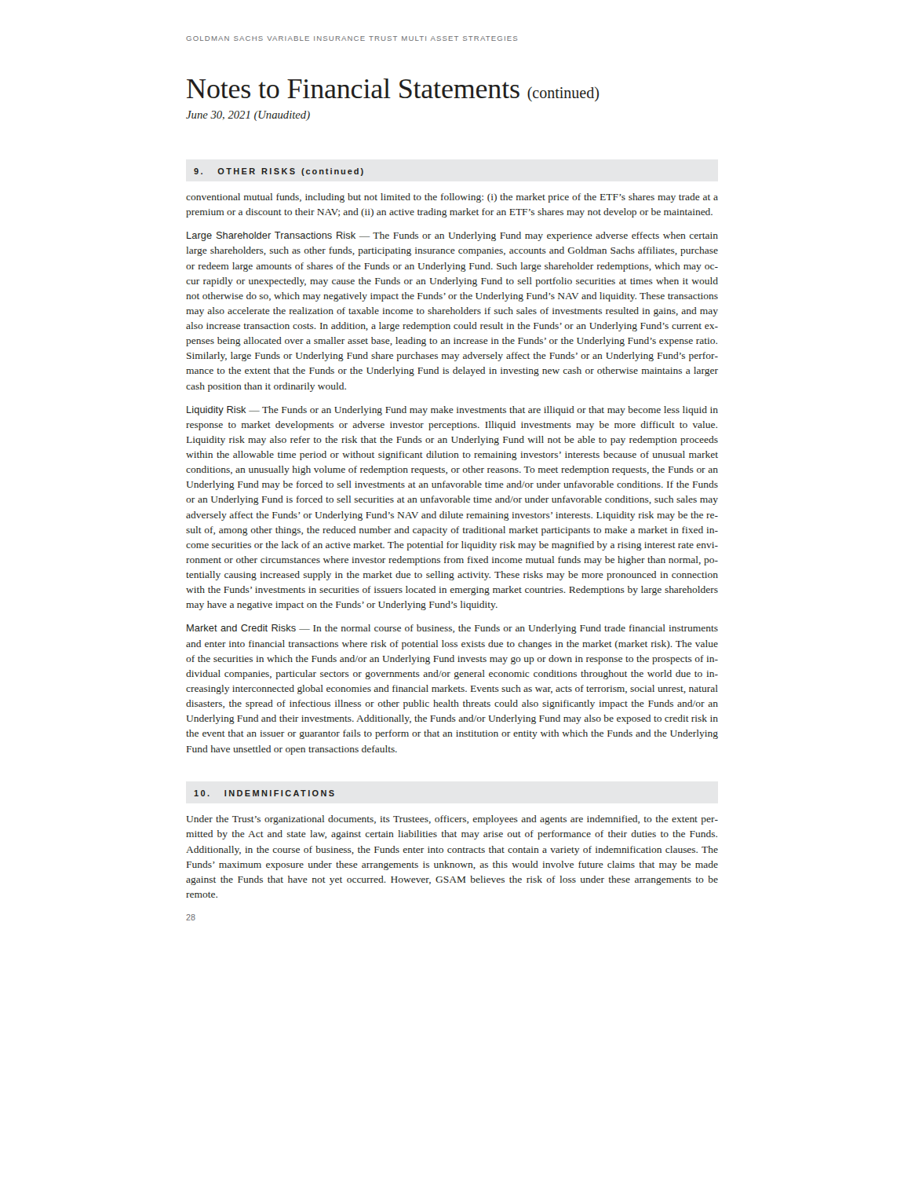Goldman Sachs Variable Insurance Trust Multi Asset Strategies
Notes to Financial Statements (continued)
June 30, 2021 (Unaudited)
9. Other Risks (continued)
conventional mutual funds, including but not limited to the following: (i) the market price of the ETF’s shares may trade at a premium or a discount to their NAV; and (ii) an active trading market for an ETF’s shares may not develop or be maintained.
Large Shareholder Transactions Risk — The Funds or an Underlying Fund may experience adverse effects when certain large shareholders, such as other funds, participating insurance companies, accounts and Goldman Sachs affiliates, purchase or redeem large amounts of shares of the Funds or an Underlying Fund. Such large shareholder redemptions, which may occur rapidly or unexpectedly, may cause the Funds or an Underlying Fund to sell portfolio securities at times when it would not otherwise do so, which may negatively impact the Funds’ or the Underlying Fund’s NAV and liquidity. These transactions may also accelerate the realization of taxable income to shareholders if such sales of investments resulted in gains, and may also increase transaction costs. In addition, a large redemption could result in the Funds’ or an Underlying Fund’s current expenses being allocated over a smaller asset base, leading to an increase in the Funds’ or the Underlying Fund’s expense ratio. Similarly, large Funds or Underlying Fund share purchases may adversely affect the Funds’ or an Underlying Fund’s performance to the extent that the Funds or the Underlying Fund is delayed in investing new cash or otherwise maintains a larger cash position than it ordinarily would.
Liquidity Risk — The Funds or an Underlying Fund may make investments that are illiquid or that may become less liquid in response to market developments or adverse investor perceptions. Illiquid investments may be more difficult to value. Liquidity risk may also refer to the risk that the Funds or an Underlying Fund will not be able to pay redemption proceeds within the allowable time period or without significant dilution to remaining investors’ interests because of unusual market conditions, an unusually high volume of redemption requests, or other reasons. To meet redemption requests, the Funds or an Underlying Fund may be forced to sell investments at an unfavorable time and/or under unfavorable conditions. If the Funds or an Underlying Fund is forced to sell securities at an unfavorable time and/or under unfavorable conditions, such sales may adversely affect the Funds’ or Underlying Fund’s NAV and dilute remaining investors’ interests. Liquidity risk may be the result of, among other things, the reduced number and capacity of traditional market participants to make a market in fixed income securities or the lack of an active market. The potential for liquidity risk may be magnified by a rising interest rate environment or other circumstances where investor redemptions from fixed income mutual funds may be higher than normal, potentially causing increased supply in the market due to selling activity. These risks may be more pronounced in connection with the Funds’ investments in securities of issuers located in emerging market countries. Redemptions by large shareholders may have a negative impact on the Funds’ or Underlying Fund’s liquidity.
Market and Credit Risks — In the normal course of business, the Funds or an Underlying Fund trade financial instruments and enter into financial transactions where risk of potential loss exists due to changes in the market (market risk). The value of the securities in which the Funds and/or an Underlying Fund invests may go up or down in response to the prospects of individual companies, particular sectors or governments and/or general economic conditions throughout the world due to increasingly interconnected global economies and financial markets. Events such as war, acts of terrorism, social unrest, natural disasters, the spread of infectious illness or other public health threats could also significantly impact the Funds and/or an Underlying Fund and their investments. Additionally, the Funds and/or Underlying Fund may also be exposed to credit risk in the event that an issuer or guarantor fails to perform or that an institution or entity with which the Funds and the Underlying Fund have unsettled or open transactions defaults.
10. Indemnifications
Under the Trust’s organizational documents, its Trustees, officers, employees and agents are indemnified, to the extent permitted by the Act and state law, against certain liabilities that may arise out of performance of their duties to the Funds. Additionally, in the course of business, the Funds enter into contracts that contain a variety of indemnification clauses. The Funds’ maximum exposure under these arrangements is unknown, as this would involve future claims that may be made against the Funds that have not yet occurred. However, GSAM believes the risk of loss under these arrangements to be remote.
28